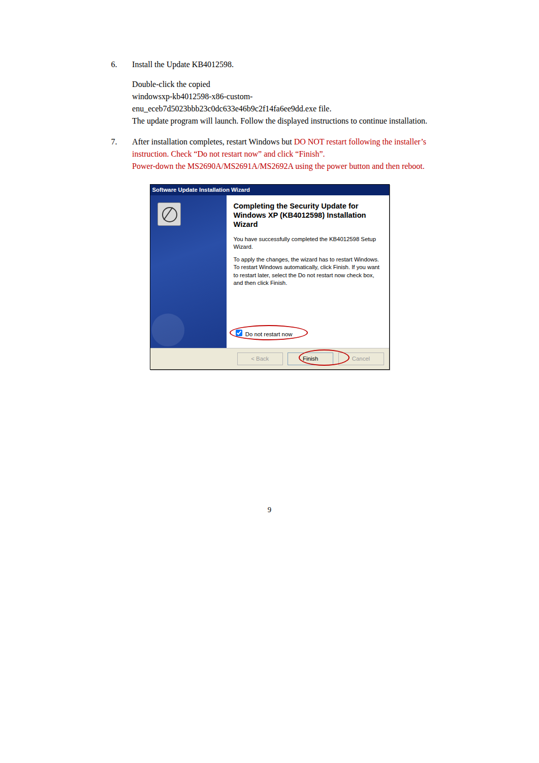6. Install the Update KB4012598.
Double-click the copied
windowsxp-kb4012598-x86-custom-enu_eceb7d5023bbb23c0dc633e46b9c2f14fa6ee9dd.exe file.
The update program will launch. Follow the displayed instructions to continue installation.
7. After installation completes, restart Windows but DO NOT restart following the installer’s instruction. Check “Do not restart now” and click “Finish”.
Power-down the MS2690A/MS2691A/MS2692A using the power button and then reboot.
Software Update Installation Wizard
●
Completing the Security Update for Windows XP (KB4012598) Installation Wizard
You have successfully completed the KB4012598 Setup Wizard.
To apply the changes, the wizard has to restart Windows. To restart Windows automatically, click Finish. If you want to restart later, select the Do not restart now check box, and then click Finish.
Do not restart now
< Back Finish Cancel
9